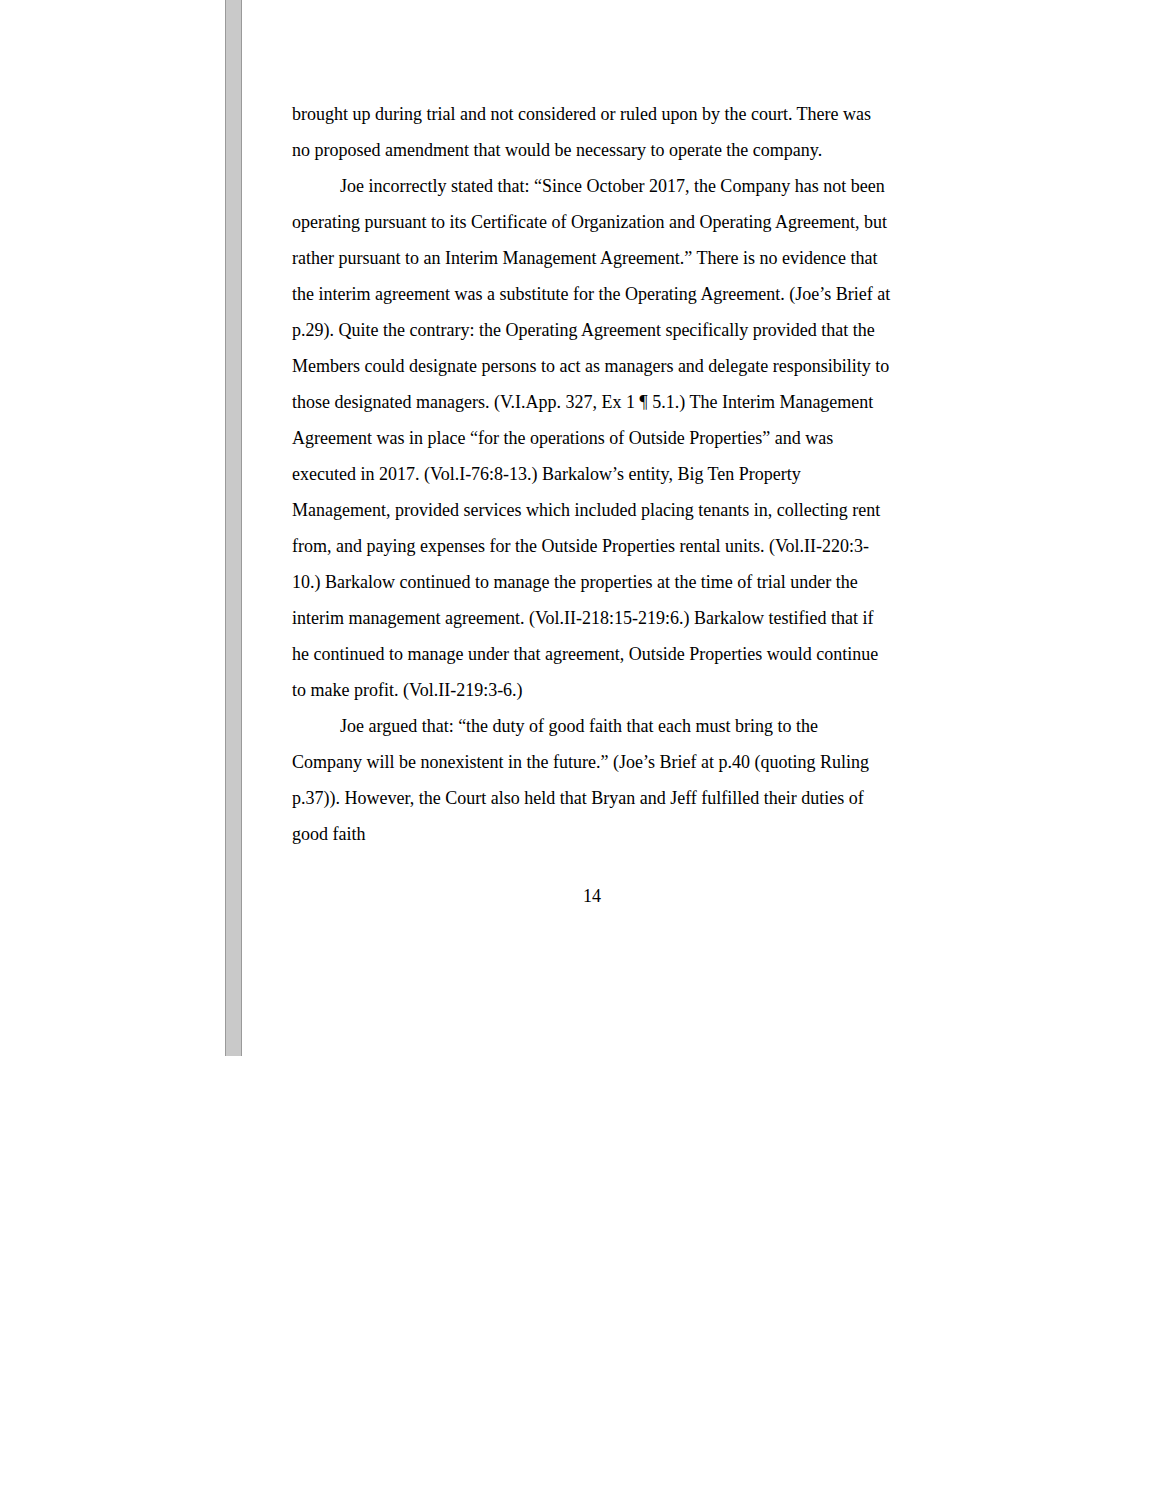brought up during trial and not considered or ruled upon by the court. There was no proposed amendment that would be necessary to operate the company.
Joe incorrectly stated that: “Since October 2017, the Company has not been operating pursuant to its Certificate of Organization and Operating Agreement, but rather pursuant to an Interim Management Agreement.” There is no evidence that the interim agreement was a substitute for the Operating Agreement. (Joe’s Brief at p.29). Quite the contrary: the Operating Agreement specifically provided that the Members could designate persons to act as managers and delegate responsibility to those designated managers. (V.I.App. 327, Ex 1 ¶ 5.1.) The Interim Management Agreement was in place “for the operations of Outside Properties” and was executed in 2017. (Vol.I-76:8-13.) Barkalow’s entity, Big Ten Property Management, provided services which included placing tenants in, collecting rent from, and paying expenses for the Outside Properties rental units. (Vol.II-220:3-10.) Barkalow continued to manage the properties at the time of trial under the interim management agreement. (Vol.II-218:15-219:6.) Barkalow testified that if he continued to manage under that agreement, Outside Properties would continue to make profit. (Vol.II-219:3-6.)
Joe argued that: “the duty of good faith that each must bring to the Company will be nonexistent in the future.” (Joe’s Brief at p.40 (quoting Ruling p.37)). However, the Court also held that Bryan and Jeff fulfilled their duties of good faith
14